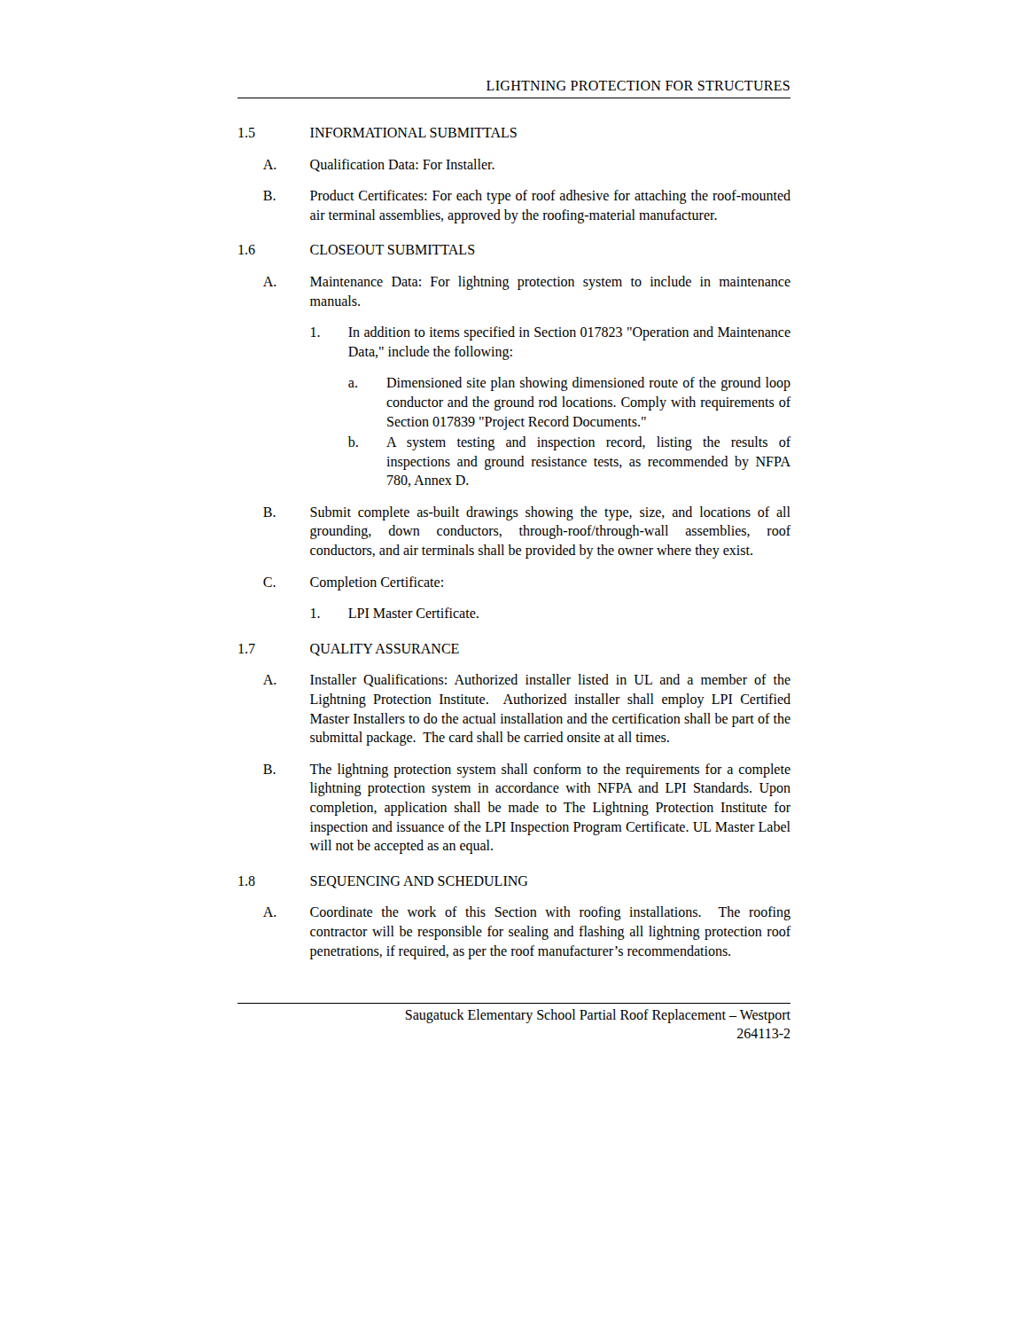LIGHTNING PROTECTION FOR STRUCTURES
1.5
INFORMATIONAL SUBMITTALS
A.
Qualification Data: For Installer.
B.
Product Certificates: For each type of roof adhesive for attaching the roof-mounted air terminal assemblies, approved by the roofing-material manufacturer.
1.6
CLOSEOUT SUBMITTALS
A.
Maintenance Data: For lightning protection system to include in maintenance manuals.
1.
In addition to items specified in Section 017823 "Operation and Maintenance Data," include the following:
a.
Dimensioned site plan showing dimensioned route of the ground loop conductor and the ground rod locations. Comply with requirements of Section 017839 "Project Record Documents."
b.
A system testing and inspection record, listing the results of inspections and ground resistance tests, as recommended by NFPA 780, Annex D.
B.
Submit complete as-built drawings showing the type, size, and locations of all grounding, down conductors, through-roof/through-wall assemblies, roof conductors, and air terminals shall be provided by the owner where they exist.
C.
Completion Certificate:
1.
LPI Master Certificate.
1.7
QUALITY ASSURANCE
A.
Installer Qualifications: Authorized installer listed in UL and a member of the Lightning Protection Institute. Authorized installer shall employ LPI Certified Master Installers to do the actual installation and the certification shall be part of the submittal package. The card shall be carried onsite at all times.
B.
The lightning protection system shall conform to the requirements for a complete lightning protection system in accordance with NFPA and LPI Standards. Upon completion, application shall be made to The Lightning Protection Institute for inspection and issuance of the LPI Inspection Program Certificate. UL Master Label will not be accepted as an equal.
1.8
SEQUENCING AND SCHEDULING
A.
Coordinate the work of this Section with roofing installations. The roofing contractor will be responsible for sealing and flashing all lightning protection roof penetrations, if required, as per the roof manufacturer’s recommendations.
Saugatuck Elementary School Partial Roof Replacement – Westport
264113-2